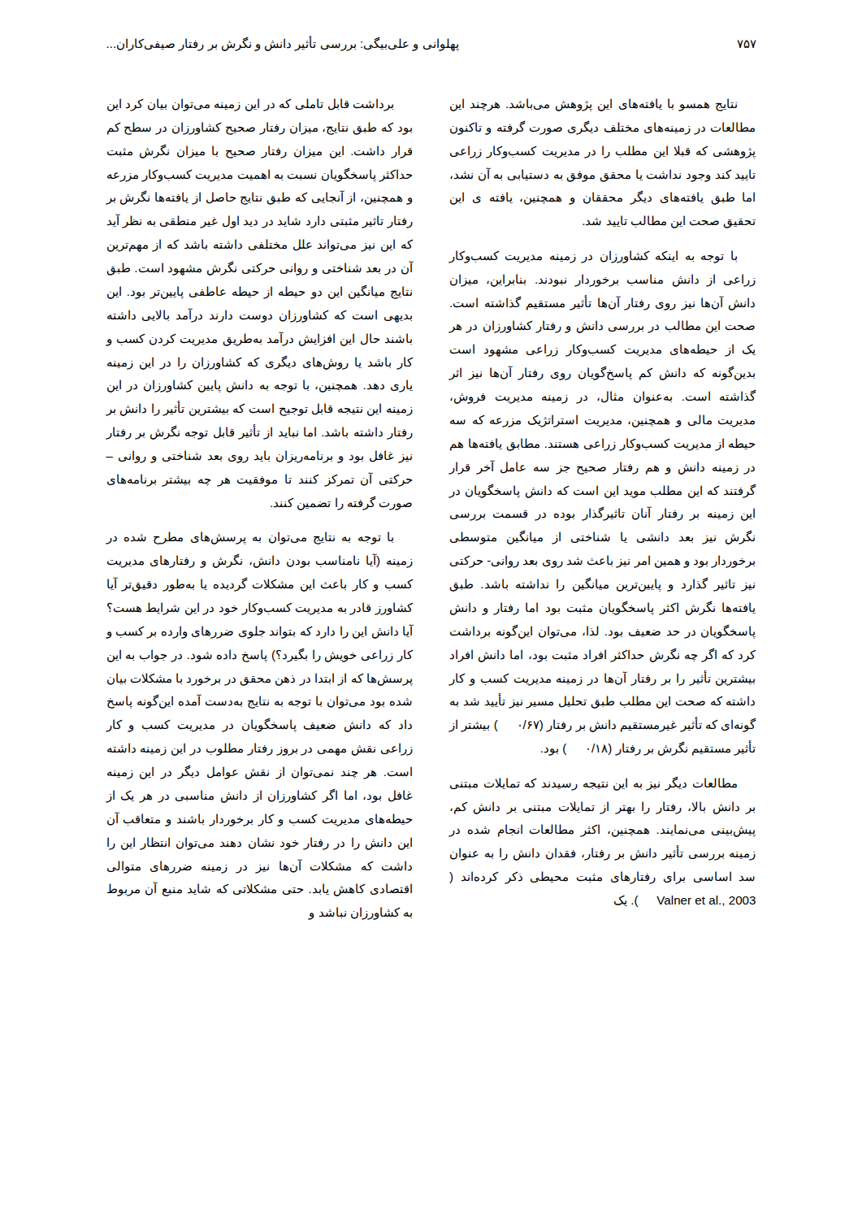۷۵۷ پهلوانی و علی‌بیگی: بررسی تأثیر دانش و نگرش بر رفتار صیفی‌کاران...
نتایج همسو با یافته‌های این پژوهش می‌باشد. هرچند این مطالعات در زمینه‌های مختلف دیگری صورت گرفته و تاکنون پژوهشی که قبلا این مطلب را در مدیریت کسب‌وکار زراعی تایید کند وجود نداشت یا محقق موفق به دستیابی به آن نشد، اما طبق یافته‌های دیگر محققان و همچنین، یافته ی این تحقیق صحت این مطالب تایید شد.
با توجه به اینکه کشاورزان در زمینه مدیریت کسب‌وکار زراعی از دانش مناسب برخوردار نبودند. بنابراین، میزان دانش آن‌ها نیز روی رفتار آن‌ها تأثیر مستقیم گذاشته است. صحت این مطالب در بررسی دانش و رفتار کشاورزان در هر یک از حیطه‌های مدیریت کسب‌وکار زراعی مشهود است بدین‌گونه که دانش کم پاسخ‌گویان روی رفتار آن‌ها نیز اثر گذاشته است. به‌عنوان مثال، در زمینه مدیریت فروش، مدیریت مالی و همچنین، مدیریت استراتژیک مزرعه که سه حیطه از مدیریت کسب‌وکار زراعی هستند. مطابق یافته‌ها هم در زمینه دانش و هم رفتار صحیح جز سه عامل آخر قرار گرفتند که این مطلب موید این است که دانش پاسخگویان در این زمینه بر رفتار آنان تاثیرگذار بوده در قسمت بررسی نگرش نیز بعد دانشی یا شناختی از میانگین متوسطی برخوردار بود و همین امر نیز باعث شد روی بعد روانی- حرکتی نیز تاثیر گذارد و پایین‌ترین میانگین را نداشته باشد. طبق یافته‌ها نگرش اکثر پاسخگویان مثبت بود اما رفتار و دانش پاسخگویان در حد ضعیف بود. لذا، می‌توان این‌گونه برداشت کرد که اگر چه نگرش حداکثر افراد مثبت بود، اما دانش افراد بیشترین تأثیر را بر رفتار آن‌ها در زمینه مدیریت کسب و کار داشته که صحت این مطلب طبق تحلیل مسیر نیز تأیید شد به گونه‌ای که تأثیر غیرمستقیم دانش بر رفتار (۰/۶۷) بیشتر از تأثیر مستقیم نگرش بر رفتار (۰/۱۸) بود.
مطالعات دیگر نیز به این نتیجه رسیدند که تمایلات مبتنی بر دانش بالا، رفتار را بهتر از تمایلات مبتنی بر دانش کم، پیش‌بینی می‌نمایند. همچنین، اکثر مطالعات انجام شده در زمینه بررسی تأثیر دانش بر رفتار، فقدان دانش را به عنوان سد اساسی برای رفتارهای مثبت محیطی ذکر کرده‌اند (Valner et al., 2003). یک
برداشت قابل تاملی که در این زمینه می‌توان بیان کرد این بود که طبق نتایج، میزان رفتار صحیح کشاورزان در سطح کم قرار داشت. این میزان رفتار صحیح با میزان نگرش مثبت حداکثر پاسخگویان نسبت به اهمیت مدیریت کسب‌وکار مزرعه و همچنین، از آنجایی که طبق نتایج حاصل از یافته‌ها نگرش بر رفتار تاثیر مثبتی دارد شاید در دید اول غیر منطقی به نظر آید که این نیز می‌تواند علل مختلفی داشته باشد که از مهم‌ترین آن در بعد شناختی و روانی حرکتی نگرش مشهود است. طبق نتایج میانگین این دو حیطه از حیطه عاطفی پایین‌تر بود. این بدیهی است که کشاورزان دوست دارند درآمد بالایی داشته باشند حال این افزایش درآمد به‌طریق مدیریت کردن کسب و کار باشد یا روش‌های دیگری که کشاورزان را در این زمینه یاری دهد. همچنین، با توجه به دانش پایین کشاورزان در این زمینه این نتیجه قابل توجیح است که بیشترین تأثیر را دانش بر رفتار داشته باشد. اما نباید از تأثیر قابل توجه نگرش بر رفتار نیز غافل بود و برنامه‌ریزان باید روی بعد شناختی و روانی – حرکتی آن تمرکز کنند تا موفقیت هر چه بیشتر برنامه‌های صورت گرفته را تضمین کنند.
با توجه به نتایج می‌توان به پرسش‌های مطرح شده در زمینه (آیا نامناسب بودن دانش، نگرش و رفتارهای مدیریت کسب و کار باعث این مشکلات گردیده یا به‌طور دقیق‌تر آیا کشاورز قادر به مدیریت کسب‌وکار خود در این شرایط هست؟ آیا دانش این را دارد که بتواند جلوی ضررهای وارده بر کسب و کار زراعی خویش را بگیرد؟) پاسخ داده شود. در جواب به این پرسش‌ها که از ابتدا در ذهن محقق در برخورد با مشکلات بیان شده بود می‌توان با توجه به نتایج به‌دست آمده این‌گونه پاسخ داد که دانش ضعیف پاسخگویان در مدیریت کسب و کار زراعی نقش مهمی در بروز رفتار مطلوب در این زمینه داشته است. هر چند نمی‌توان از نقش عوامل دیگر در این زمینه غافل بود، اما اگر کشاورزان از دانش مناسبی در هر یک از حیطه‌های مدیریت کسب و کار برخوردار باشند و متعاقب آن این دانش را در رفتار خود نشان دهند می‌توان انتظار این را داشت که مشکلات آن‌ها نیز در زمینه ضررهای متوالی اقتصادی کاهش یابد. حتی مشکلاتی که شاید منبع آن مربوط به کشاورزان نباشد و